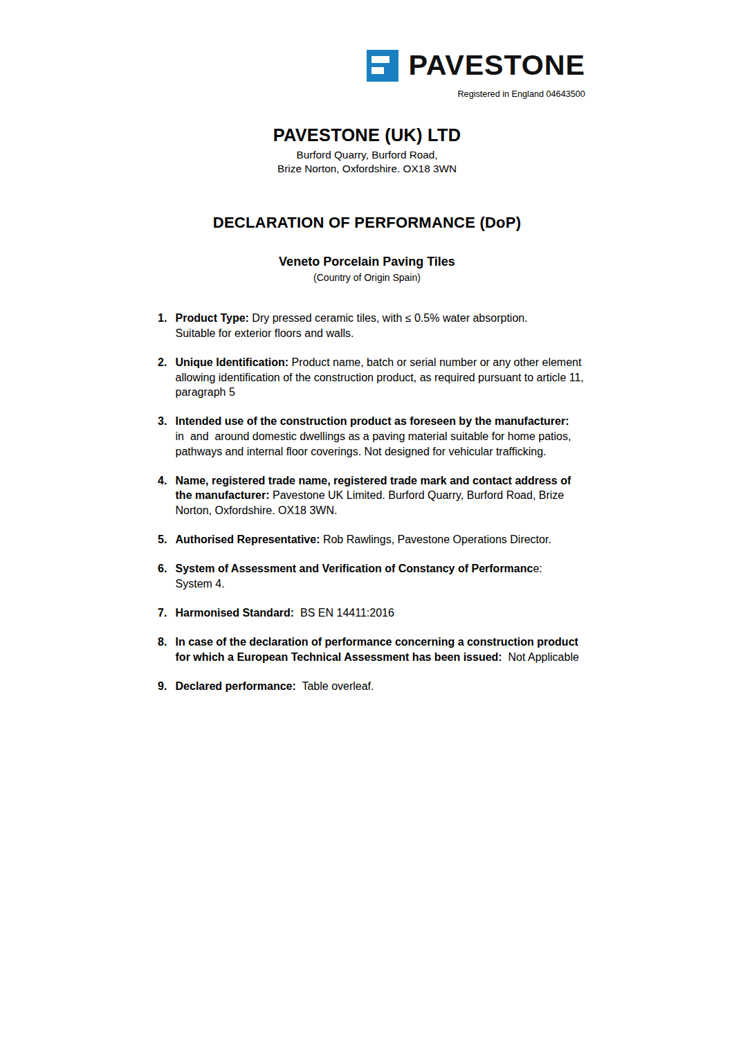PAVESTONE
Registered in England 04643500
PAVESTONE (UK) LTD
Burford Quarry, Burford Road,
Brize Norton, Oxfordshire. OX18 3WN
DECLARATION OF PERFORMANCE (DoP)
Veneto Porcelain Paving Tiles
(Country of Origin Spain)
Product Type: Dry pressed ceramic tiles, with ≤ 0.5% water absorption. Suitable for exterior floors and walls.
Unique Identification: Product name, batch or serial number or any other element allowing identification of the construction product, as required pursuant to article 11, paragraph 5
Intended use of the construction product as foreseen by the manufacturer: in and around domestic dwellings as a paving material suitable for home patios, pathways and internal floor coverings. Not designed for vehicular trafficking.
Name, registered trade name, registered trade mark and contact address of the manufacturer: Pavestone UK Limited. Burford Quarry, Burford Road, Brize Norton, Oxfordshire. OX18 3WN.
Authorised Representative: Rob Rawlings, Pavestone Operations Director.
System of Assessment and Verification of Constancy of Performance: System 4.
Harmonised Standard: BS EN 14411:2016
In case of the declaration of performance concerning a construction product for which a European Technical Assessment has been issued: Not Applicable
Declared performance: Table overleaf.